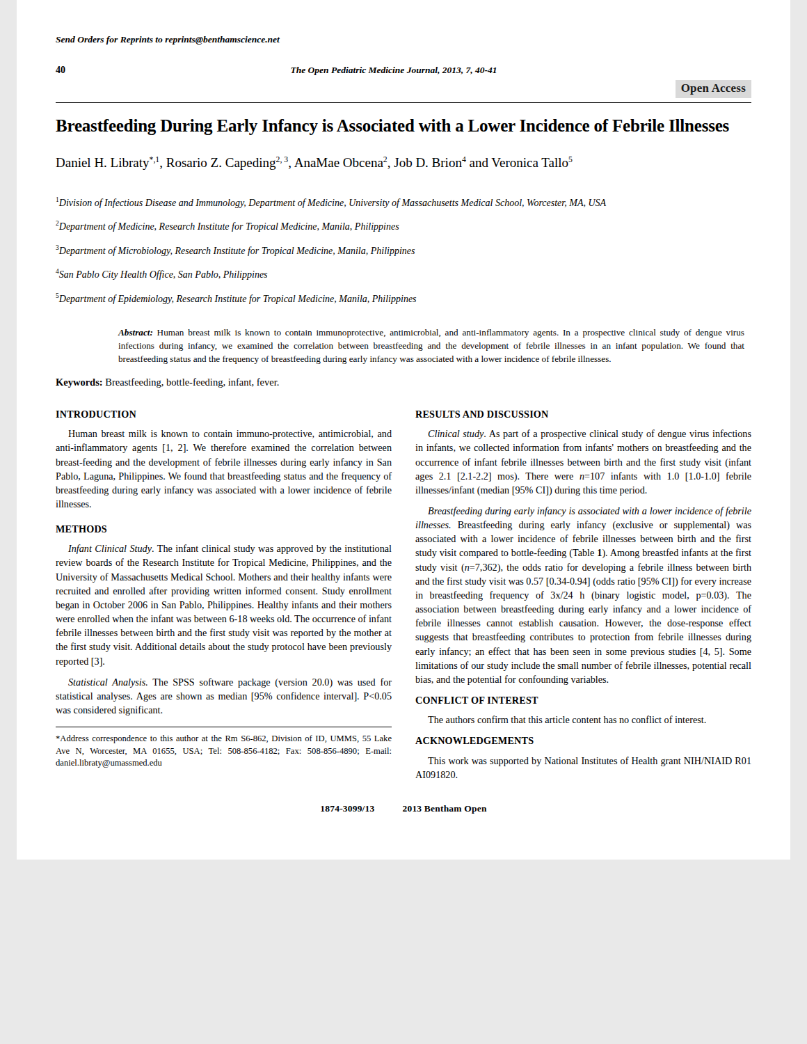Send Orders for Reprints to reprints@benthamscience.net
40 The Open Pediatric Medicine Journal, 2013, 7, 40-41
Open Access
Breastfeeding During Early Infancy is Associated with a Lower Incidence of Febrile Illnesses
Daniel H. Libraty*,1, Rosario Z. Capeding2, 3, AnaMae Obcena2, Job D. Brion4 and Veronica Tallo5
1Division of Infectious Disease and Immunology, Department of Medicine, University of Massachusetts Medical School, Worcester, MA, USA
2Department of Medicine, Research Institute for Tropical Medicine, Manila, Philippines
3Department of Microbiology, Research Institute for Tropical Medicine, Manila, Philippines
4San Pablo City Health Office, San Pablo, Philippines
5Department of Epidemiology, Research Institute for Tropical Medicine, Manila, Philippines
Abstract: Human breast milk is known to contain immunoprotective, antimicrobial, and anti-inflammatory agents. In a prospective clinical study of dengue virus infections during infancy, we examined the correlation between breastfeeding and the development of febrile illnesses in an infant population. We found that breastfeeding status and the frequency of breastfeeding during early infancy was associated with a lower incidence of febrile illnesses.
Keywords: Breastfeeding, bottle-feeding, infant, fever.
INTRODUCTION
Human breast milk is known to contain immuno-protective, antimicrobial, and anti-inflammatory agents [1, 2]. We therefore examined the correlation between breast-feeding and the development of febrile illnesses during early infancy in San Pablo, Laguna, Philippines. We found that breastfeeding status and the frequency of breastfeeding during early infancy was associated with a lower incidence of febrile illnesses.
METHODS
Infant Clinical Study. The infant clinical study was approved by the institutional review boards of the Research Institute for Tropical Medicine, Philippines, and the University of Massachusetts Medical School. Mothers and their healthy infants were recruited and enrolled after providing written informed consent. Study enrollment began in October 2006 in San Pablo, Philippines. Healthy infants and their mothers were enrolled when the infant was between 6-18 weeks old. The occurrence of infant febrile illnesses between birth and the first study visit was reported by the mother at the first study visit. Additional details about the study protocol have been previously reported [3].
Statistical Analysis. The SPSS software package (version 20.0) was used for statistical analyses. Ages are shown as median [95% confidence interval]. P<0.05 was considered significant.
*Address correspondence to this author at the Rm S6-862, Division of ID, UMMS, 55 Lake Ave N, Worcester, MA 01655, USA; Tel: 508-856-4182; Fax: 508-856-4890; E-mail: daniel.libraty@umassmed.edu
RESULTS AND DISCUSSION
Clinical study. As part of a prospective clinical study of dengue virus infections in infants, we collected information from infants' mothers on breastfeeding and the occurrence of infant febrile illnesses between birth and the first study visit (infant ages 2.1 [2.1-2.2] mos). There were n=107 infants with 1.0 [1.0-1.0] febrile illnesses/infant (median [95% CI]) during this time period.
Breastfeeding during early infancy is associated with a lower incidence of febrile illnesses. Breastfeeding during early infancy (exclusive or supplemental) was associated with a lower incidence of febrile illnesses between birth and the first study visit compared to bottle-feeding (Table 1). Among breastfed infants at the first study visit (n=7,362), the odds ratio for developing a febrile illness between birth and the first study visit was 0.57 [0.34-0.94] (odds ratio [95% CI]) for every increase in breastfeeding frequency of 3x/24 h (binary logistic model, p=0.03). The association between breastfeeding during early infancy and a lower incidence of febrile illnesses cannot establish causation. However, the dose-response effect suggests that breastfeeding contributes to protection from febrile illnesses during early infancy; an effect that has been seen in some previous studies [4, 5]. Some limitations of our study include the small number of febrile illnesses, potential recall bias, and the potential for confounding variables.
CONFLICT OF INTEREST
The authors confirm that this article content has no conflict of interest.
ACKNOWLEDGEMENTS
This work was supported by National Institutes of Health grant NIH/NIAID R01 AI091820.
1874-3099/132013 Bentham Open